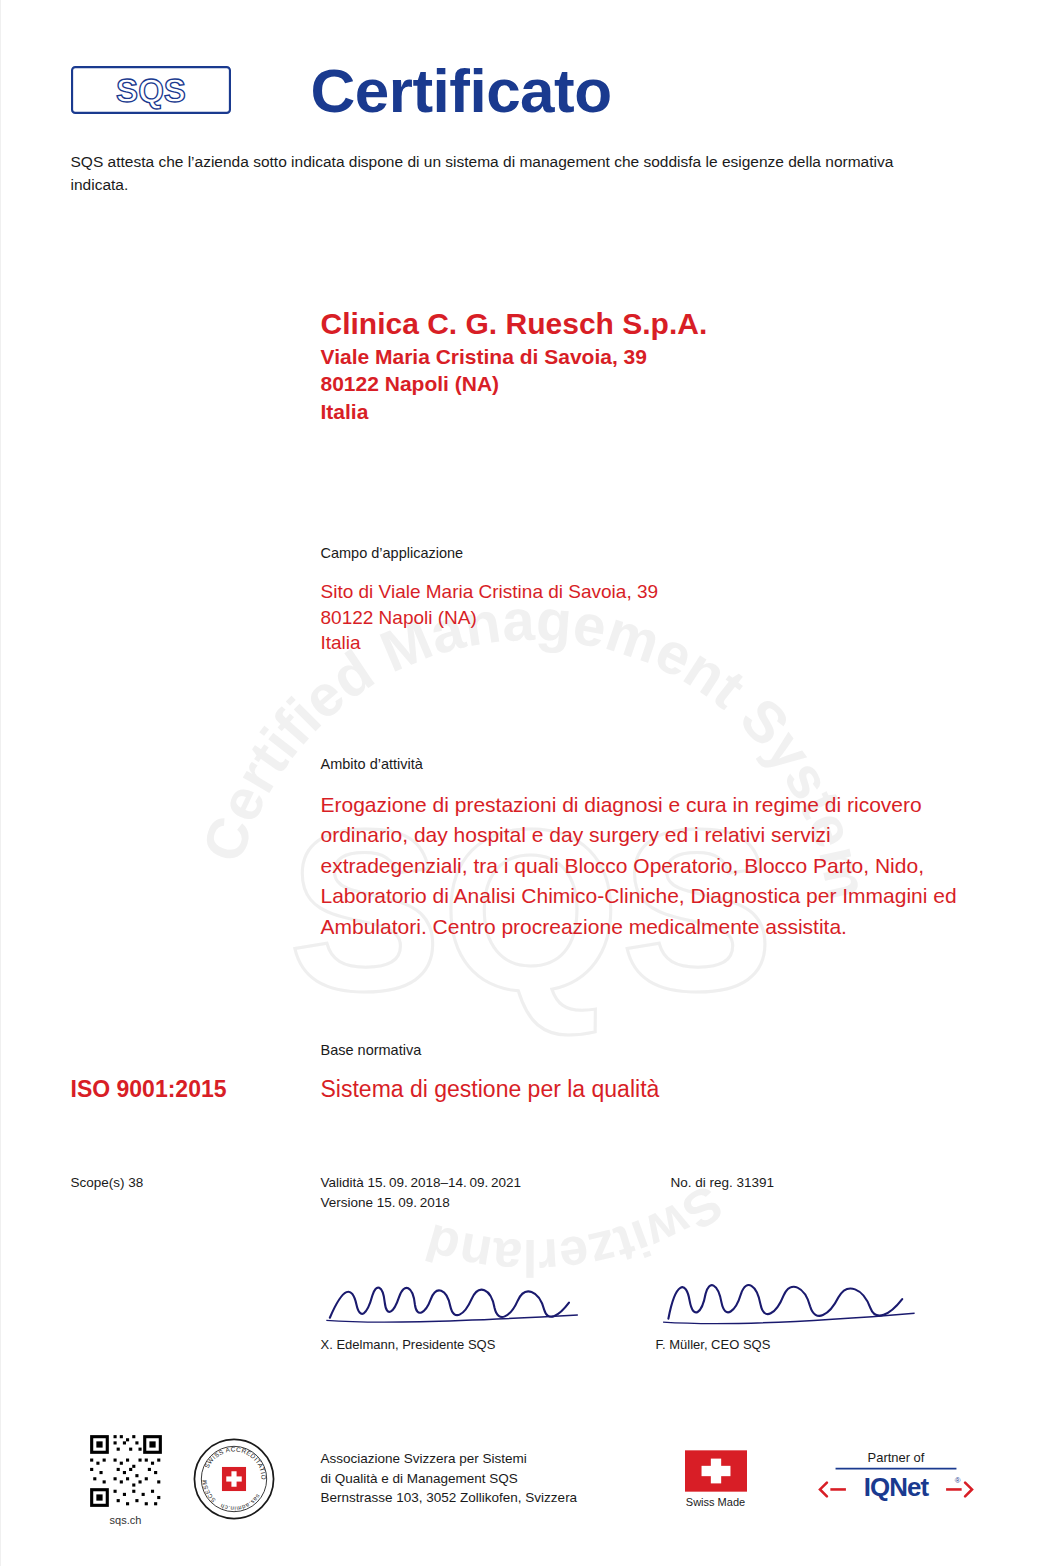SQS Certified Management System Switzerland
SQS
Certificato
SQS attesta che l’azienda sotto indicata dispone di un sistema di management che soddisfa le esigenze della normativa indicata.
Clinica C. G. Ruesch S.p.A.
Viale Maria Cristina di Savoia, 39
80122 Napoli (NA)
Italia
Campo d’applicazione
Sito di Viale Maria Cristina di Savoia, 39
80122 Napoli (NA)
Italia
Ambito d’attività
Erogazione di prestazioni di diagnosi e cura in regime di ricovero ordinario, day hospital e day surgery ed i relativi servizi extradegenziali, tra i quali Blocco Operatorio, Blocco Parto, Nido, Laboratorio di Analisi Chimico-Cliniche, Diagnostica per Immagini ed Ambulatori. Centro procreazione medicalmente assistita.
Base normativa
ISO 9001:2015
Sistema di gestione per la qualità
Scope(s) 38
Validità 15. 09. 2018–14. 09. 2021
Versione 15. 09. 2018
No. di reg. 31391
X. Edelmann, Presidente SQS
F. Müller, CEO SQS
sqs.ch
SWISS ACCREDITATION sas.admin.ch SCESM 0020
Associazione Svizzera per Sistemi
di Qualità e di Management SQS
Bernstrasse 103, 3052 Zollikofen, Svizzera
Swiss Made
Partner of IQNet ®